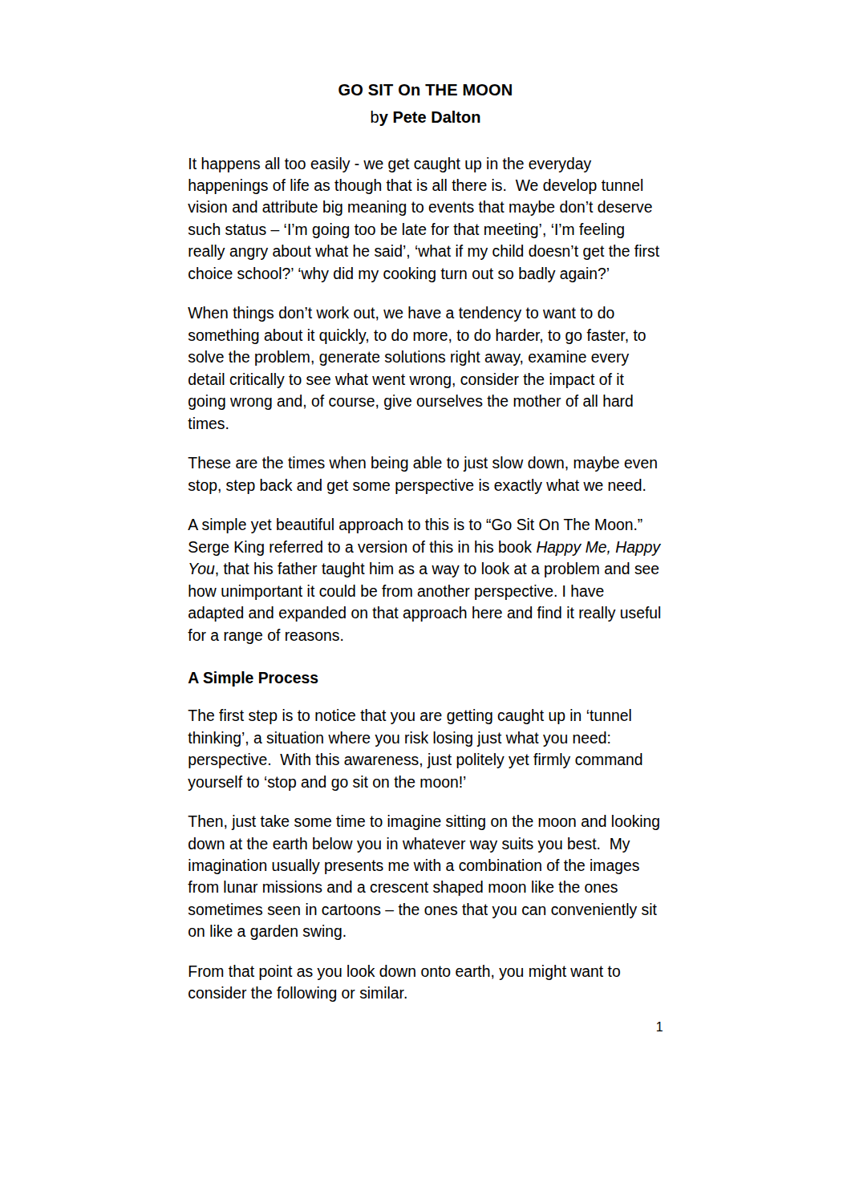GO SIT On THE MOON
by Pete Dalton
It happens all too easily - we get caught up in the everyday happenings of life as though that is all there is. We develop tunnel vision and attribute big meaning to events that maybe don’t deserve such status – ‘I’m going too be late for that meeting’, ‘I’m feeling really angry about what he said’, ‘what if my child doesn’t get the first choice school?’ ‘why did my cooking turn out so badly again?’
When things don’t work out, we have a tendency to want to do something about it quickly, to do more, to do harder, to go faster, to solve the problem, generate solutions right away, examine every detail critically to see what went wrong, consider the impact of it going wrong and, of course, give ourselves the mother of all hard times.
These are the times when being able to just slow down, maybe even stop, step back and get some perspective is exactly what we need.
A simple yet beautiful approach to this is to “Go Sit On The Moon.” Serge King referred to a version of this in his book Happy Me, Happy You, that his father taught him as a way to look at a problem and see how unimportant it could be from another perspective. I have adapted and expanded on that approach here and find it really useful for a range of reasons.
A Simple Process
The first step is to notice that you are getting caught up in ‘tunnel thinking’, a situation where you risk losing just what you need: perspective. With this awareness, just politely yet firmly command yourself to ‘stop and go sit on the moon!’
Then, just take some time to imagine sitting on the moon and looking down at the earth below you in whatever way suits you best. My imagination usually presents me with a combination of the images from lunar missions and a crescent shaped moon like the ones sometimes seen in cartoons – the ones that you can conveniently sit on like a garden swing.
From that point as you look down onto earth, you might want to consider the following or similar.
1